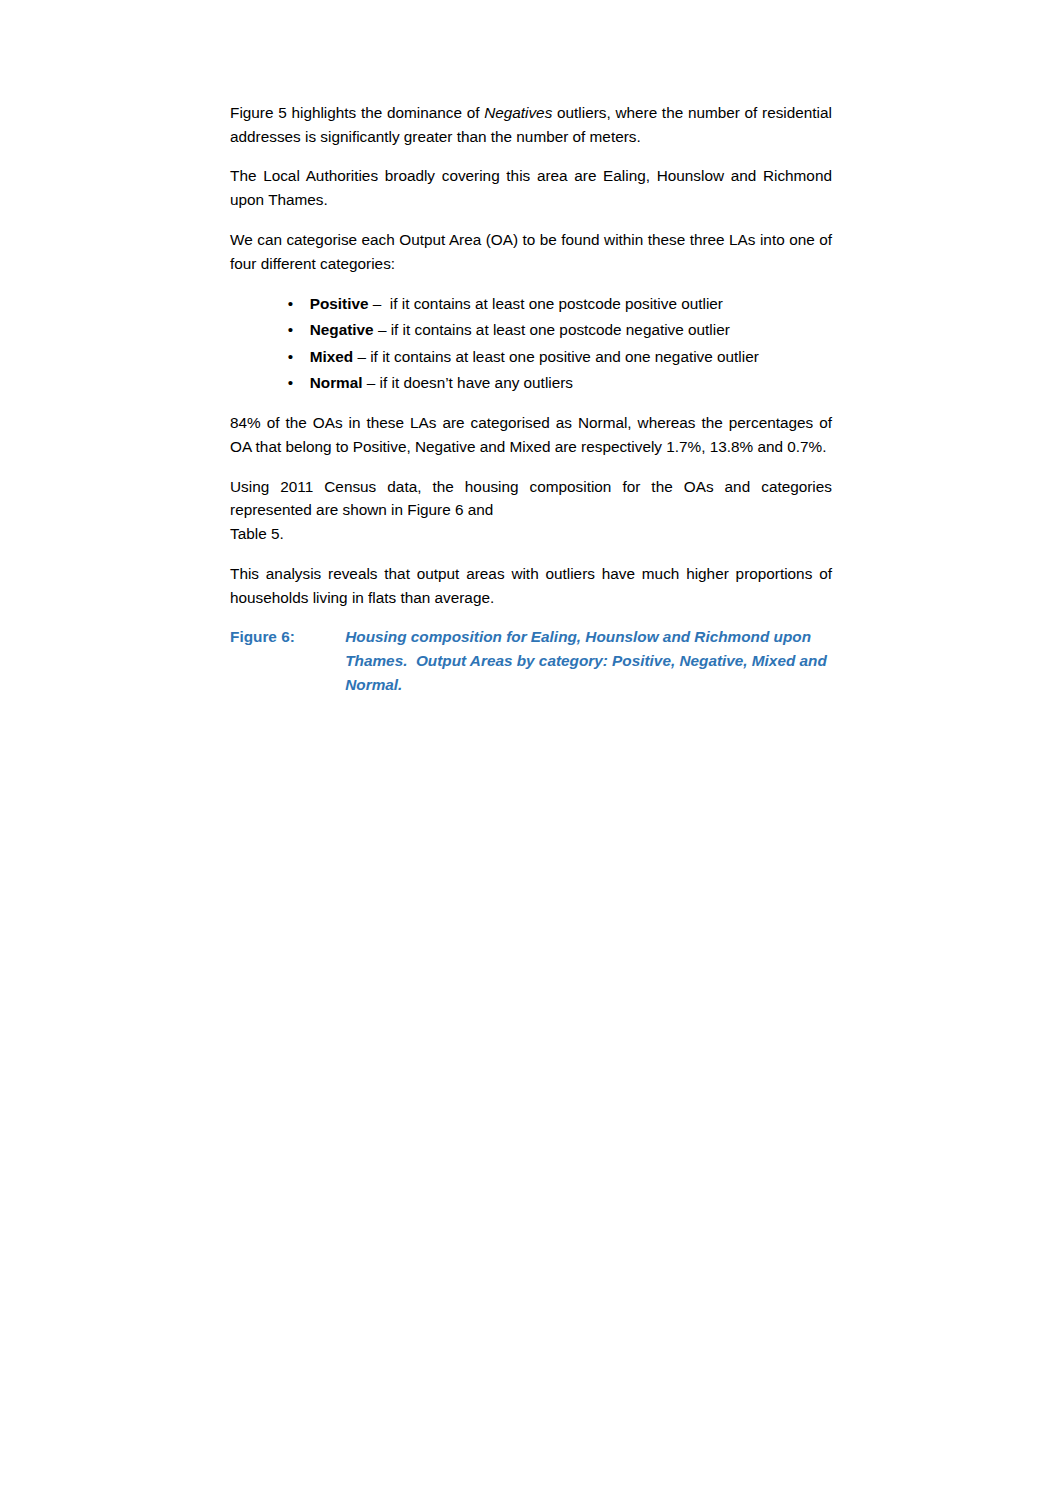Figure 5 highlights the dominance of Negatives outliers, where the number of residential addresses is significantly greater than the number of meters.
The Local Authorities broadly covering this area are Ealing, Hounslow and Richmond upon Thames.
We can categorise each Output Area (OA) to be found within these three LAs into one of four different categories:
Positive – if it contains at least one postcode positive outlier
Negative – if it contains at least one postcode negative outlier
Mixed – if it contains at least one positive and one negative outlier
Normal – if it doesn’t have any outliers
84% of the OAs in these LAs are categorised as Normal, whereas the percentages of OA that belong to Positive, Negative and Mixed are respectively 1.7%, 13.8% and 0.7%.
Using 2011 Census data, the housing composition for the OAs and categories represented are shown in Figure 6 and
Table 5.
This analysis reveals that output areas with outliers have much higher proportions of households living in flats than average.
Figure 6: Housing composition for Ealing, Hounslow and Richmond upon Thames. Output Areas by category: Positive, Negative, Mixed and Normal.